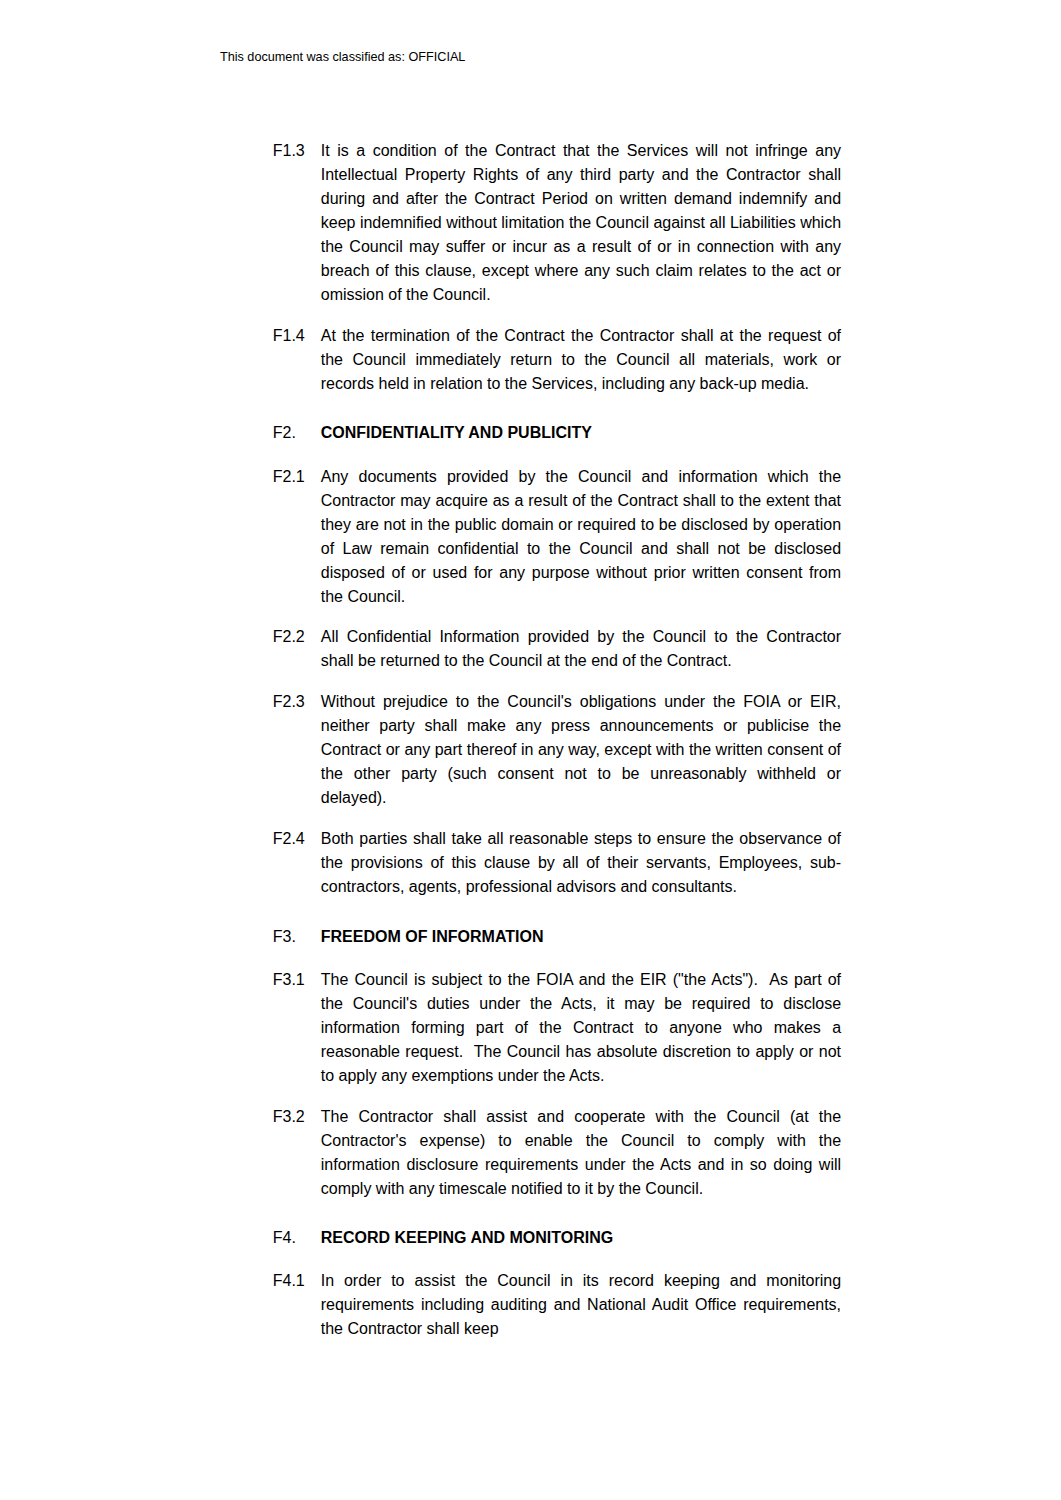This document was classified as: OFFICIAL
F1.3
It is a condition of the Contract that the Services will not infringe any Intellectual Property Rights of any third party and the Contractor shall during and after the Contract Period on written demand indemnify and keep indemnified without limitation the Council against all Liabilities which the Council may suffer or incur as a result of or in connection with any breach of this clause, except where any such claim relates to the act or omission of the Council.
F1.4
At the termination of the Contract the Contractor shall at the request of the Council immediately return to the Council all materials, work or records held in relation to the Services, including any back-up media.
F2.
CONFIDENTIALITY AND PUBLICITY
F2.1
Any documents provided by the Council and information which the Contractor may acquire as a result of the Contract shall to the extent that they are not in the public domain or required to be disclosed by operation of Law remain confidential to the Council and shall not be disclosed disposed of or used for any purpose without prior written consent from the Council.
F2.2
All Confidential Information provided by the Council to the Contractor shall be returned to the Council at the end of the Contract.
F2.3
Without prejudice to the Council's obligations under the FOIA or EIR, neither party shall make any press announcements or publicise the Contract or any part thereof in any way, except with the written consent of the other party (such consent not to be unreasonably withheld or delayed).
F2.4
Both parties shall take all reasonable steps to ensure the observance of the provisions of this clause by all of their servants, Employees, sub-contractors, agents, professional advisors and consultants.
F3.
FREEDOM OF INFORMATION
F3.1
The Council is subject to the FOIA and the EIR ("the Acts"). As part of the Council's duties under the Acts, it may be required to disclose information forming part of the Contract to anyone who makes a reasonable request. The Council has absolute discretion to apply or not to apply any exemptions under the Acts.
F3.2
The Contractor shall assist and cooperate with the Council (at the Contractor's expense) to enable the Council to comply with the information disclosure requirements under the Acts and in so doing will comply with any timescale notified to it by the Council.
F4.
RECORD KEEPING AND MONITORING
F4.1
In order to assist the Council in its record keeping and monitoring requirements including auditing and National Audit Office requirements, the Contractor shall keep